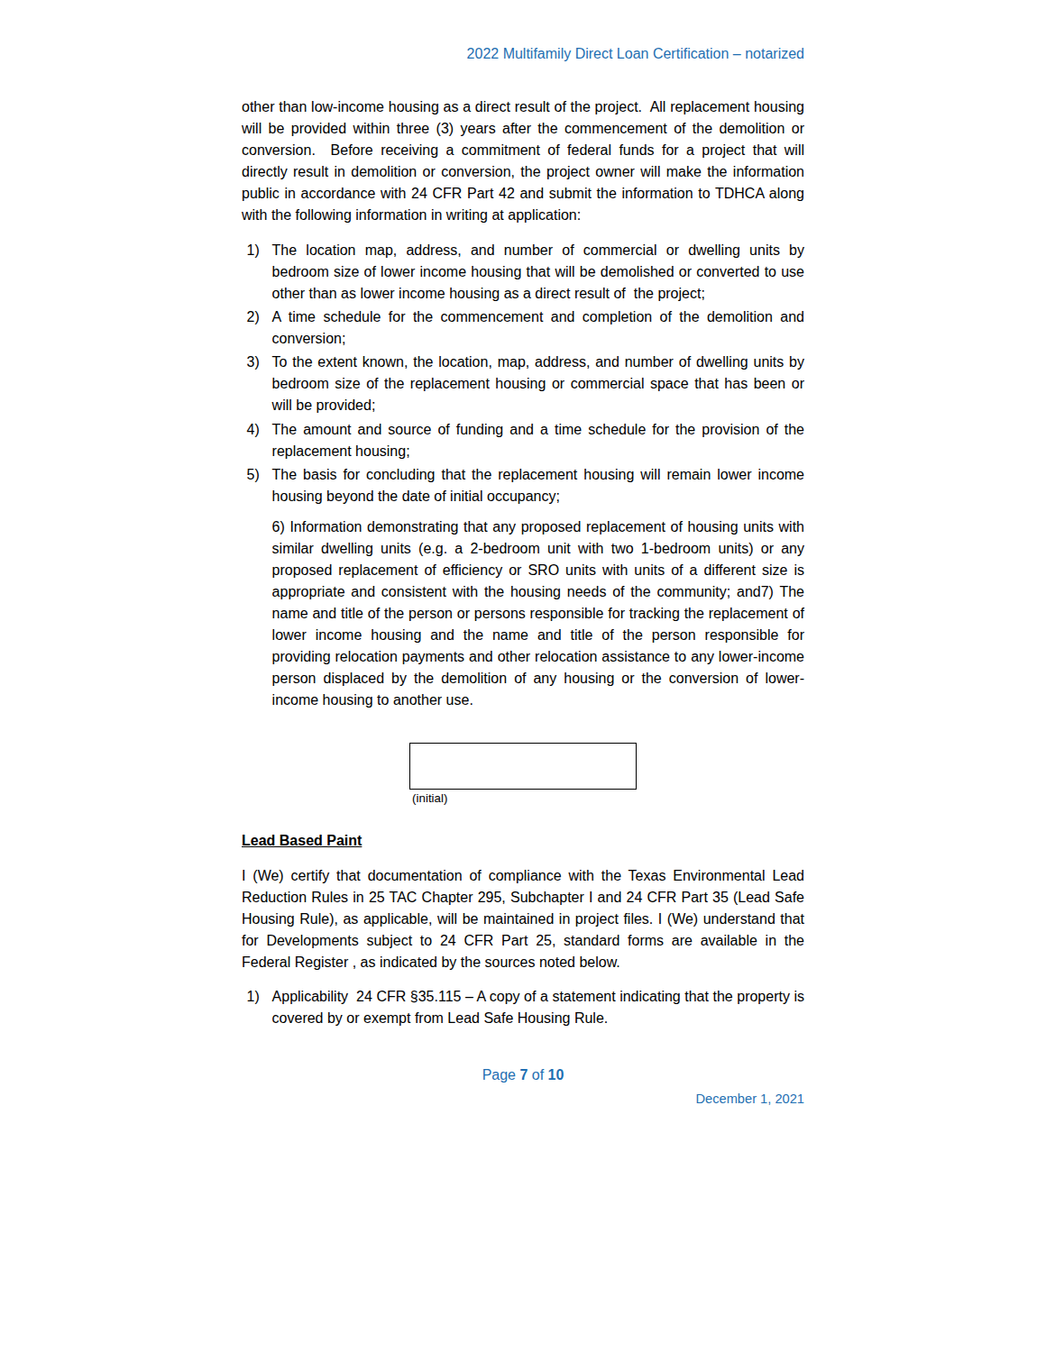2022 Multifamily Direct Loan Certification – notarized
other than low-income housing as a direct result of the project. All replacement housing will be provided within three (3) years after the commencement of the demolition or conversion. Before receiving a commitment of federal funds for a project that will directly result in demolition or conversion, the project owner will make the information public in accordance with 24 CFR Part 42 and submit the information to TDHCA along with the following information in writing at application:
The location map, address, and number of commercial or dwelling units by bedroom size of lower income housing that will be demolished or converted to use other than as lower income housing as a direct result of the project;
A time schedule for the commencement and completion of the demolition and conversion;
To the extent known, the location, map, address, and number of dwelling units by bedroom size of the replacement housing or commercial space that has been or will be provided;
The amount and source of funding and a time schedule for the provision of the replacement housing;
The basis for concluding that the replacement housing will remain lower income housing beyond the date of initial occupancy;
6) Information demonstrating that any proposed replacement of housing units with similar dwelling units (e.g. a 2-bedroom unit with two 1-bedroom units) or any proposed replacement of efficiency or SRO units with units of a different size is appropriate and consistent with the housing needs of the community; and7) The name and title of the person or persons responsible for tracking the replacement of lower income housing and the name and title of the person responsible for providing relocation payments and other relocation assistance to any lower-income person displaced by the demolition of any housing or the conversion of lower-income housing to another use.
(initial)
Lead Based Paint
I (We) certify that documentation of compliance with the Texas Environmental Lead Reduction Rules in 25 TAC Chapter 295, Subchapter I and 24 CFR Part 35 (Lead Safe Housing Rule), as applicable, will be maintained in project files. I (We) understand that for Developments subject to 24 CFR Part 25, standard forms are available in the Federal Register , as indicated by the sources noted below.
Applicability 24 CFR §35.115 – A copy of a statement indicating that the property is covered by or exempt from Lead Safe Housing Rule.
Page 7 of 10
December 1, 2021